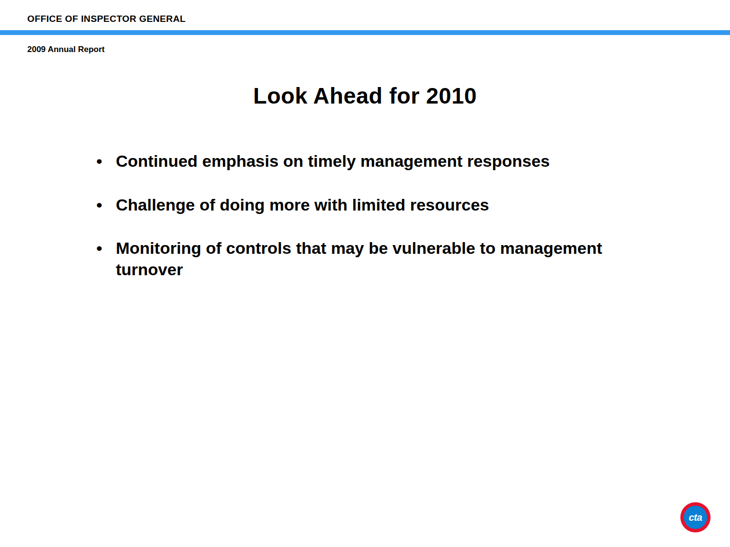OFFICE OF INSPECTOR GENERAL
2009 Annual Report
Look Ahead for 2010
Continued emphasis on timely management responses
Challenge of doing more with limited resources
Monitoring of controls that may be vulnerable to management turnover
cta